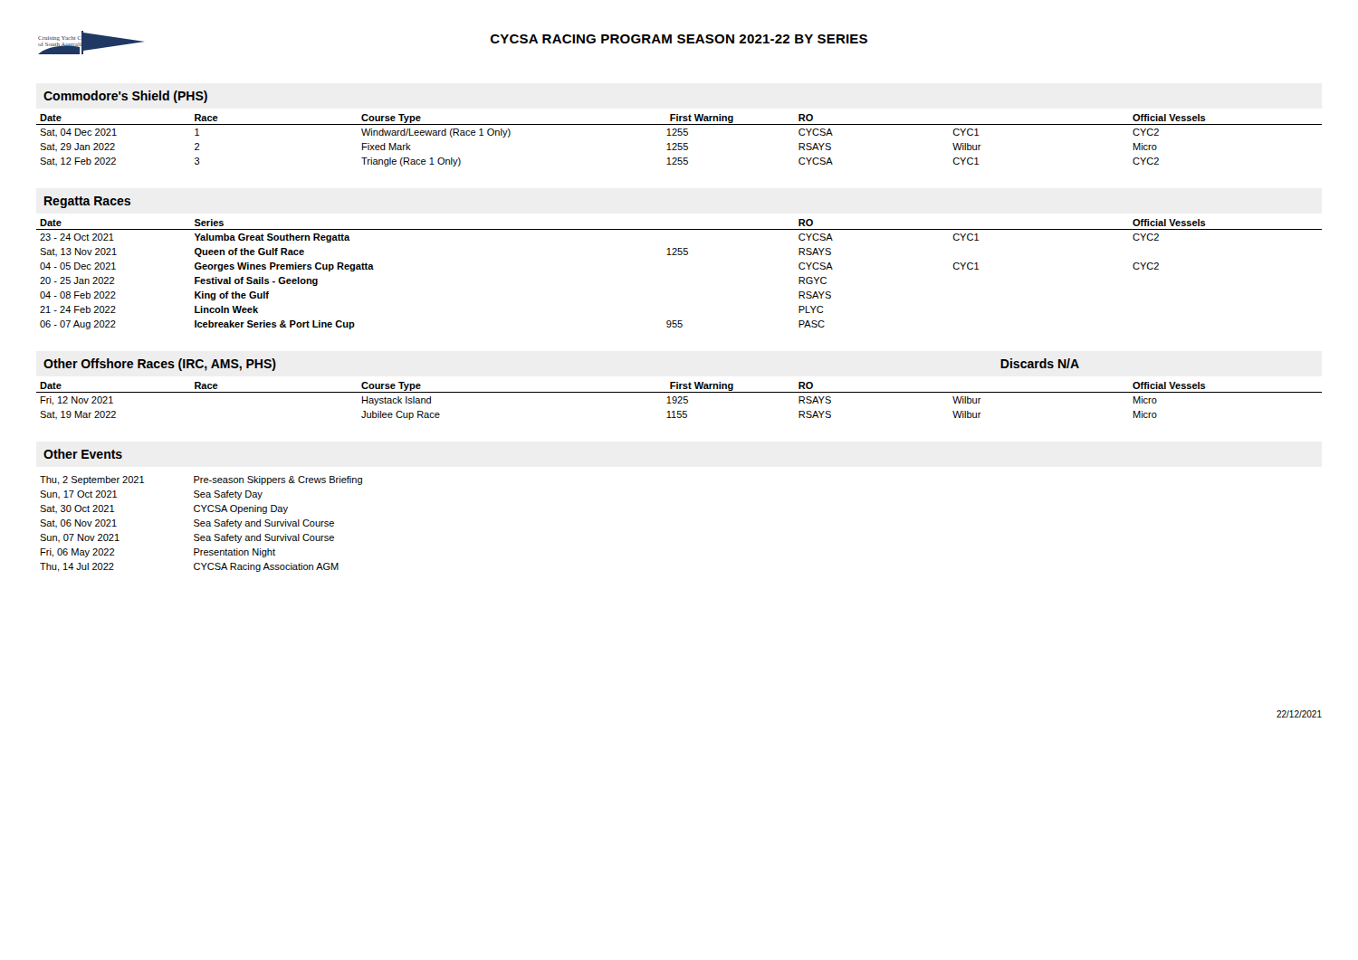Cruising Yacht Club of South Australia
CYCSA RACING PROGRAM SEASON 2021-22 BY SERIES
Commodore's Shield (PHS)
| Date | Race | Course Type | First Warning | RO | | Official Vessels |
| --- | --- | --- | --- | --- | --- | --- |
| Sat, 04 Dec 2021 | 1 | Windward/Leeward (Race 1 Only) | 1255 | CYCSA | CYC1 | CYC2 |
| Sat, 29 Jan 2022 | 2 | Fixed Mark | 1255 | RSAYS | Wilbur | Micro |
| Sat, 12 Feb 2022 | 3 | Triangle (Race 1 Only) | 1255 | CYCSA | CYC1 | CYC2 |
Regatta Races
| Date | Series | | | RO | | Official Vessels |
| --- | --- | --- | --- | --- | --- | --- |
| 23 - 24 Oct 2021 | Yalumba Great Southern Regatta | | CYCSA | CYC1 | CYC2 |
| Sat, 13 Nov 2021 | Queen of the Gulf Race | 1255 | RSAYS | | |
| 04 - 05 Dec 2021 | Georges Wines Premiers Cup Regatta | | CYCSA | CYC1 | CYC2 |
| 20 - 25 Jan 2022 | Festival of Sails - Geelong | | RGYC | | |
| 04 - 08 Feb 2022 | King of the Gulf | | RSAYS | | |
| 21 - 24 Feb 2022 | Lincoln Week | | PLYC | | |
| 06 - 07 Aug 2022 | Icebreaker Series & Port Line Cup | 955 | PASC | | |
Other Offshore Races (IRC, AMS, PHS) Discards N/A
| Date | Race | Course Type | First Warning | RO | | Official Vessels |
| --- | --- | --- | --- | --- | --- | --- |
| Fri, 12 Nov 2021 | | Haystack Island | 1925 | RSAYS | Wilbur | Micro |
| Sat, 19 Mar 2022 | | Jubilee Cup Race | 1155 | RSAYS | Wilbur | Micro |
Other Events
Thu, 2 September 2021 Pre-season Skippers & Crews Briefing
Sun, 17 Oct 2021 Sea Safety Day
Sat, 30 Oct 2021 CYCSA Opening Day
Sat, 06 Nov 2021 Sea Safety and Survival Course
Sun, 07 Nov 2021 Sea Safety and Survival Course
Fri, 06 May 2022 Presentation Night
Thu, 14 Jul 2022 CYCSA Racing Association AGM
22/12/2021